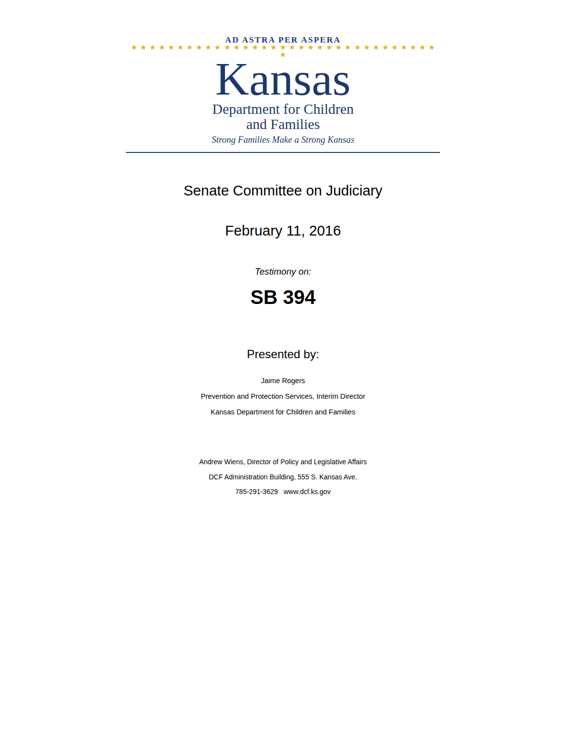AD ASTRA PER ASPERA
★ ★ ★ ★ ★ ★ ★ ★ ★ ★ ★ ★ ★ ★ ★ ★ ★ ★ ★ ★ ★ ★ ★ ★ ★ ★ ★ ★ ★ ★ ★ ★ ★ ★
Kansas
Department for Children
and Families
Strong Families Make a Strong Kansas
Senate Committee on Judiciary
February 11, 2016
Testimony on:
SB 394
Presented by:
Jaime Rogers
Prevention and Protection Services, Interim Director
Kansas Department for Children and Families
Andrew Wiens, Director of Policy and Legislative Affairs
DCF Administration Building, 555 S. Kansas Ave.
785-291-3629 www.dcf.ks.gov